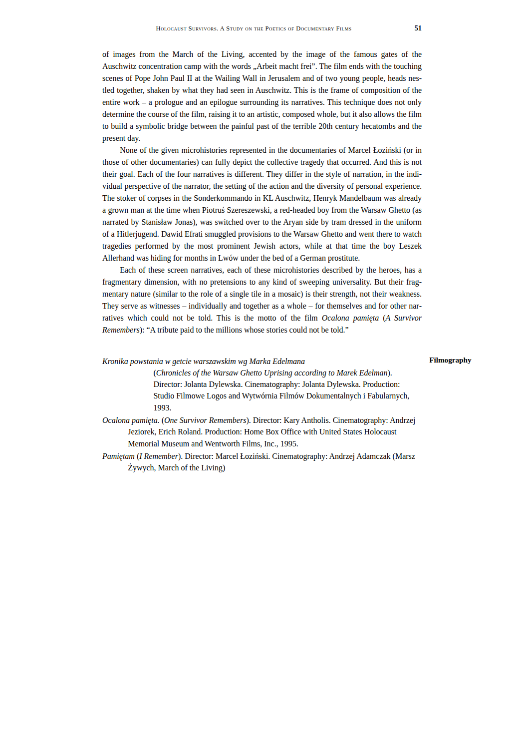Holocaust Survivors. A Study on the Poetics of Documentary Films 51
of images from the March of the Living, accented by the image of the famous gates of the Auschwitz concentration camp with the words „Arbeit macht frei”. The film ends with the touching scenes of Pope John Paul II at the Wailing Wall in Jerusalem and of two young people, heads nestled together, shaken by what they had seen in Auschwitz. This is the frame of composition of the entire work – a prologue and an epilogue surrounding its narratives. This technique does not only determine the course of the film, raising it to an artistic, composed whole, but it also allows the film to build a symbolic bridge between the painful past of the terrible 20th century hecatombs and the present day.
None of the given microhistories represented in the documentaries of Marcel Łoziński (or in those of other documentaries) can fully depict the collective tragedy that occurred. And this is not their goal. Each of the four narratives is different. They differ in the style of narration, in the individual perspective of the narrator, the setting of the action and the diversity of personal experience. The stoker of corpses in the Sonderkommando in KL Auschwitz, Henryk Mandelbaum was already a grown man at the time when Piotruś Szereszewski, a red-headed boy from the Warsaw Ghetto (as narrated by Stanisław Jonas), was switched over to the Aryan side by tram dressed in the uniform of a Hitlerjugend. Dawid Efrati smuggled provisions to the Warsaw Ghetto and went there to watch tragedies performed by the most prominent Jewish actors, while at that time the boy Leszek Allerhand was hiding for months in Lwów under the bed of a German prostitute.
Each of these screen narratives, each of these microhistories described by the heroes, has a fragmentary dimension, with no pretensions to any kind of sweeping universality. But their fragmentary nature (similar to the role of a single tile in a mosaic) is their strength, not their weakness. They serve as witnesses – individually and together as a whole – for themselves and for other narratives which could not be told. This is the motto of the film Ocalona pamięta (A Survivor Remembers): “A tribute paid to the millions whose stories could not be told.”
Filmography
Kronika powstania w getcie warszawskim wg Marka Edelmana(Chronicles of the Warsaw Ghetto Uprising according to Marek Edelman). Director: Jolanta Dylewska. Cinematography: Jolanta Dylewska. Production: Studio Filmowe Logos and Wytwórnia Filmów Dokumentalnych i Fabularnych, 1993.
Ocalona pamięta. (One Survivor Remembers). Director: Kary Antholis. Cinematography: Andrzej Jeziorek, Erich Roland. Production: Home Box Office with United States Holocaust Memorial Museum and Wentworth Films, Inc., 1995.
Pamiętam (I Remember). Director: Marcel Łoziński. Cinematography: Andrzej Adamczak (Marsz Żywych, March of the Living)